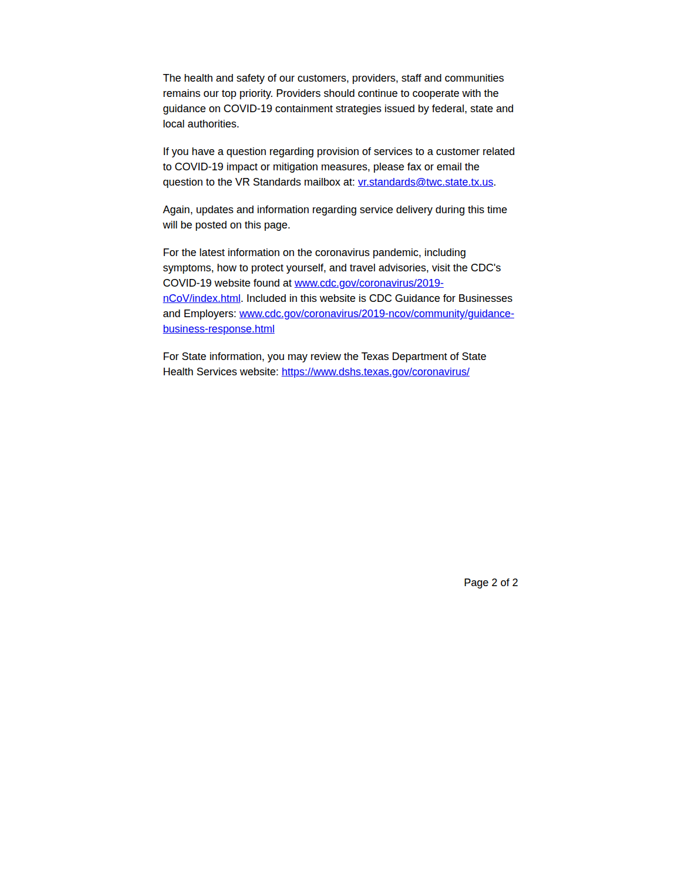The health and safety of our customers, providers, staff and communities remains our top priority. Providers should continue to cooperate with the guidance on COVID-19 containment strategies issued by federal, state and local authorities.
If you have a question regarding provision of services to a customer related to COVID-19 impact or mitigation measures, please fax or email the question to the VR Standards mailbox at: vr.standards@twc.state.tx.us.
Again, updates and information regarding service delivery during this time will be posted on this page.
For the latest information on the coronavirus pandemic, including symptoms, how to protect yourself, and travel advisories, visit the CDC's COVID-19 website found at www.cdc.gov/coronavirus/2019-nCoV/index.html. Included in this website is CDC Guidance for Businesses and Employers: www.cdc.gov/coronavirus/2019-ncov/community/guidance-business-response.html
For State information, you may review the Texas Department of State Health Services website: https://www.dshs.texas.gov/coronavirus/
Page 2 of 2